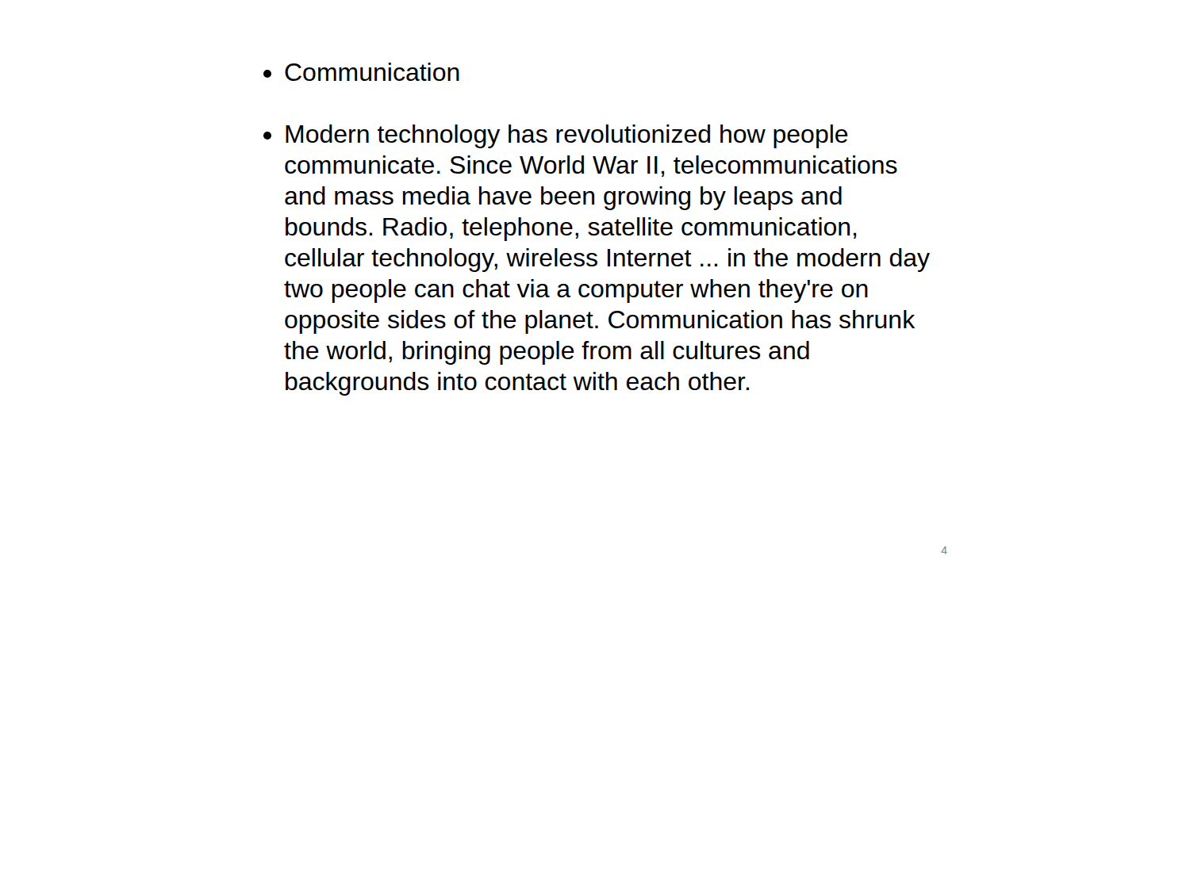Communication
Modern technology has revolutionized how people communicate. Since World War II, telecommunications and mass media have been growing by leaps and bounds. Radio, telephone, satellite communication, cellular technology, wireless Internet ... in the modern day two people can chat via a computer when they're on opposite sides of the planet. Communication has shrunk the world, bringing people from all cultures and backgrounds into contact with each other.
4